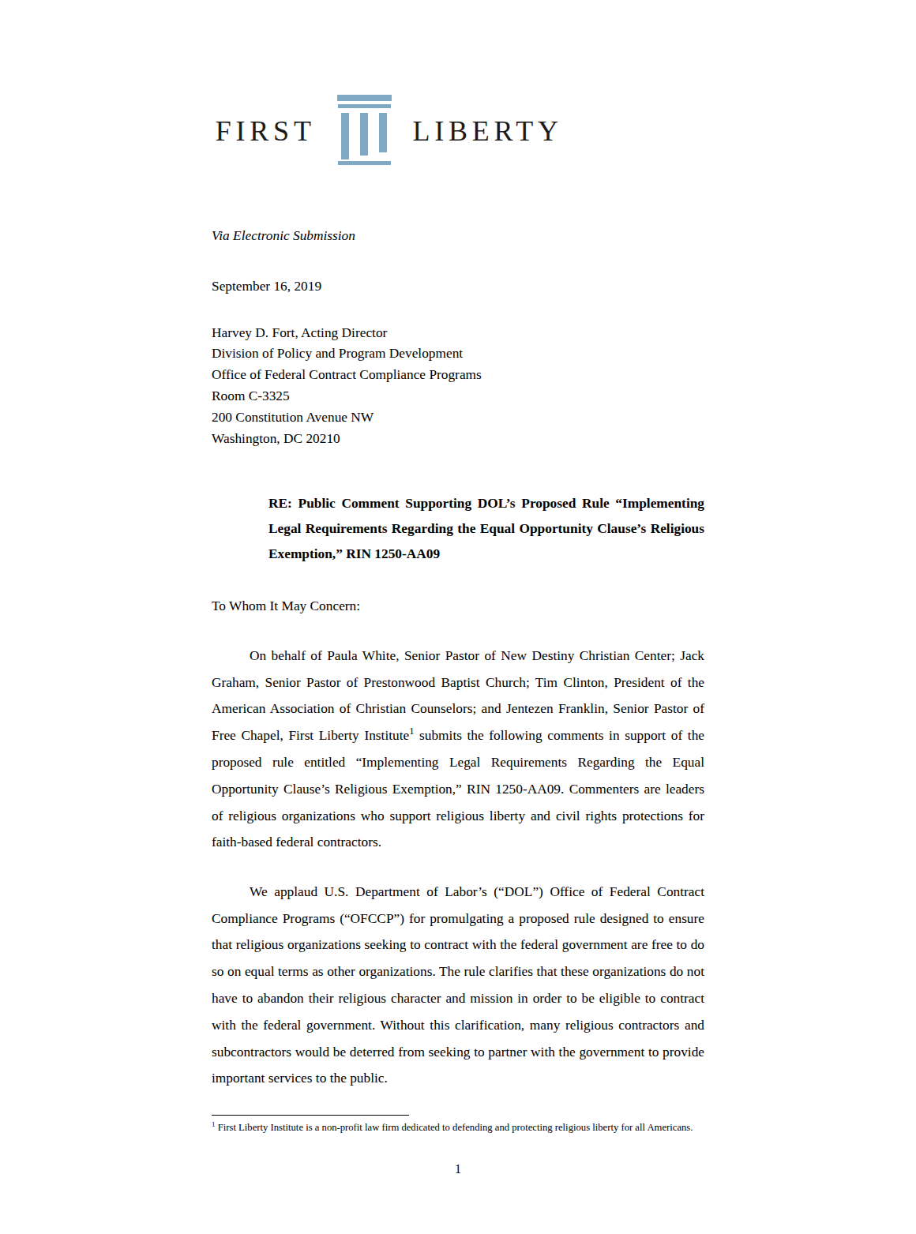FIRST
LIBERTY
Via Electronic Submission
September 16, 2019
Harvey D. Fort, Acting Director
Division of Policy and Program Development
Office of Federal Contract Compliance Programs
Room C-3325
200 Constitution Avenue NW
Washington, DC 20210
RE: Public Comment Supporting DOL’s Proposed Rule “Implementing Legal Requirements Regarding the Equal Opportunity Clause’s Religious Exemption,” RIN 1250-AA09
To Whom It May Concern:
On behalf of Paula White, Senior Pastor of New Destiny Christian Center; Jack Graham, Senior Pastor of Prestonwood Baptist Church; Tim Clinton, President of the American Association of Christian Counselors; and Jentezen Franklin, Senior Pastor of Free Chapel, First Liberty Institute1 submits the following comments in support of the proposed rule entitled “Implementing Legal Requirements Regarding the Equal Opportunity Clause’s Religious Exemption,” RIN 1250-AA09. Commenters are leaders of religious organizations who support religious liberty and civil rights protections for faith-based federal contractors.
We applaud U.S. Department of Labor’s (“DOL”) Office of Federal Contract Compliance Programs (“OFCCP”) for promulgating a proposed rule designed to ensure that religious organizations seeking to contract with the federal government are free to do so on equal terms as other organizations. The rule clarifies that these organizations do not have to abandon their religious character and mission in order to be eligible to contract with the federal government. Without this clarification, many religious contractors and subcontractors would be deterred from seeking to partner with the government to provide important services to the public.
1 First Liberty Institute is a non-profit law firm dedicated to defending and protecting religious liberty for all Americans.
1